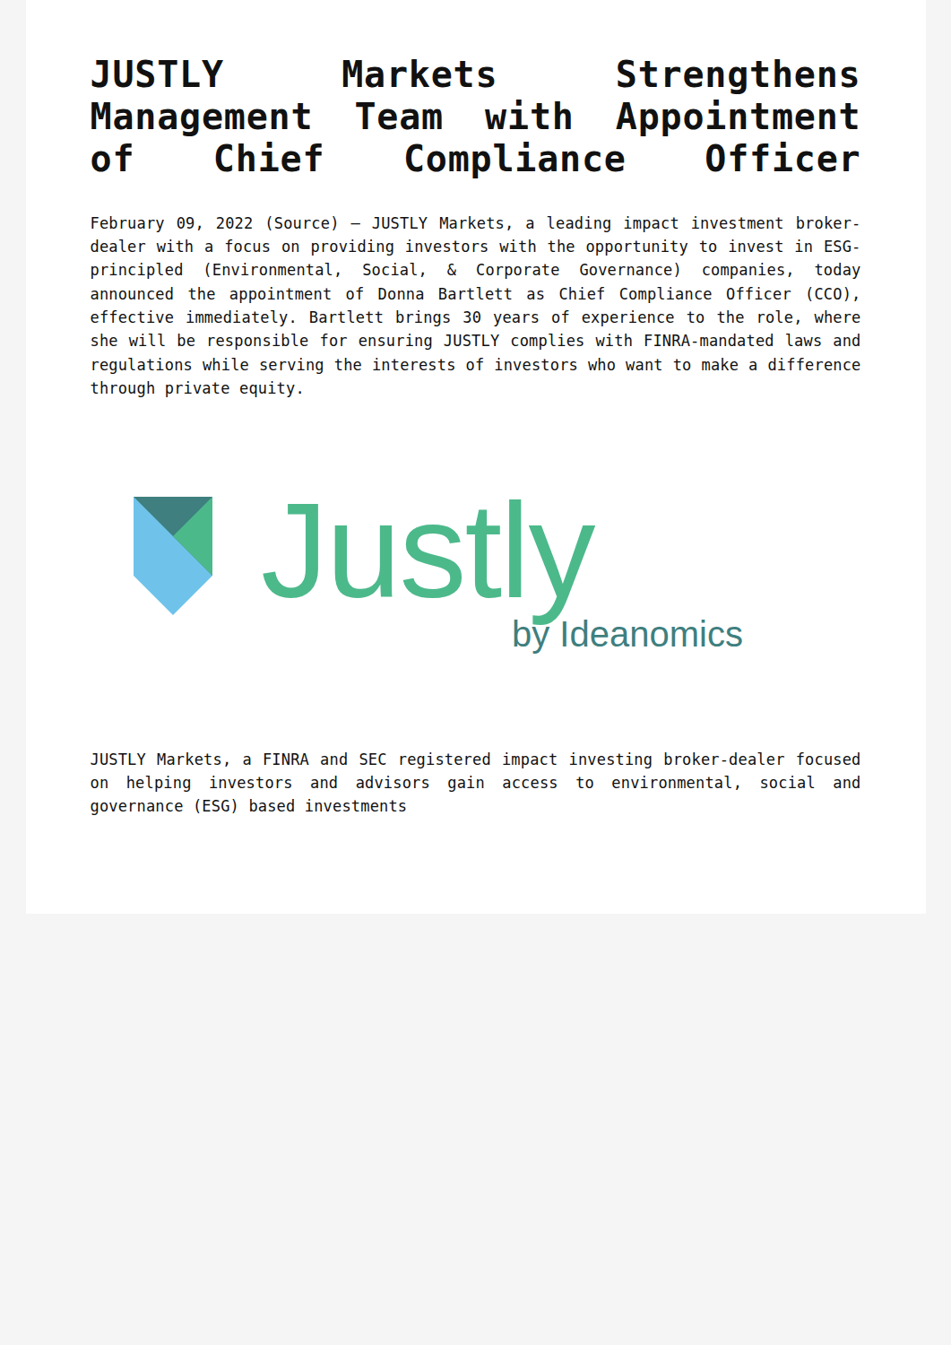JUSTLY Markets Strengthens Management Team with Appointment of Chief Compliance Officer
February 09, 2022 (Source) — JUSTLY Markets, a leading impact investment broker-dealer with a focus on providing investors with the opportunity to invest in ESG-principled (Environmental, Social, & Corporate Governance) companies, today announced the appointment of Donna Bartlett as Chief Compliance Officer (CCO), effective immediately. Bartlett brings 30 years of experience to the role, where she will be responsible for ensuring JUSTLY complies with FINRA-mandated laws and regulations while serving the interests of investors who want to make a difference through private equity.
Justly by Ideanomics
JUSTLY Markets, a FINRA and SEC registered impact investing broker-dealer focused on helping investors and advisors gain access to environmental, social and governance (ESG) based investments